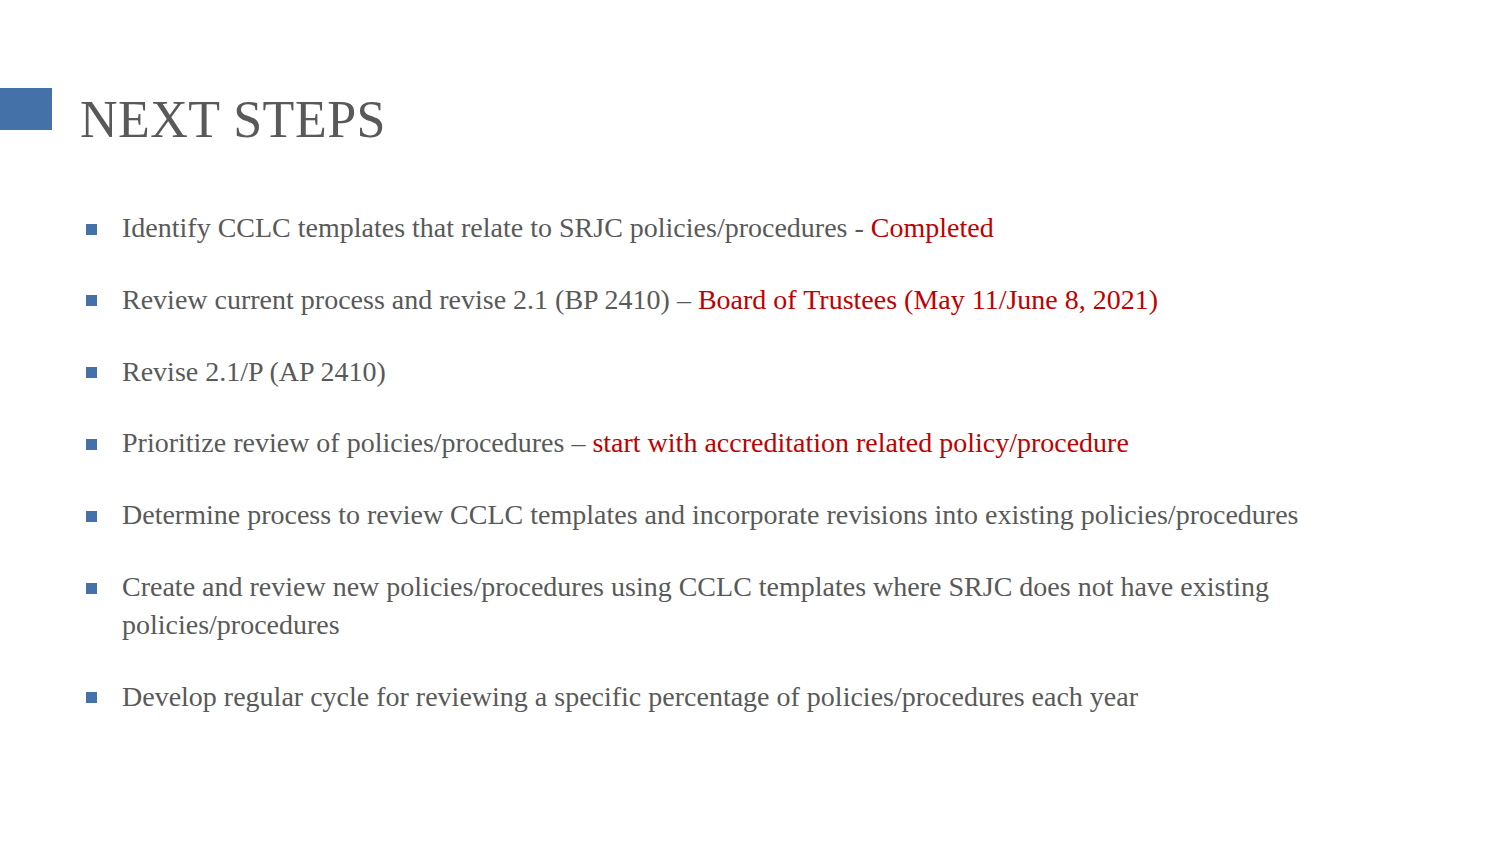NEXT STEPS
Identify CCLC templates that relate to SRJC policies/procedures - Completed
Review current process and revise 2.1 (BP 2410) – Board of Trustees (May 11/June 8, 2021)
Revise 2.1/P (AP 2410)
Prioritize review of policies/procedures – start with accreditation related policy/procedure
Determine process to review CCLC templates and incorporate revisions into existing policies/procedures
Create and review new policies/procedures using CCLC templates where SRJC does not have existing policies/procedures
Develop regular cycle for reviewing a specific percentage of policies/procedures each year